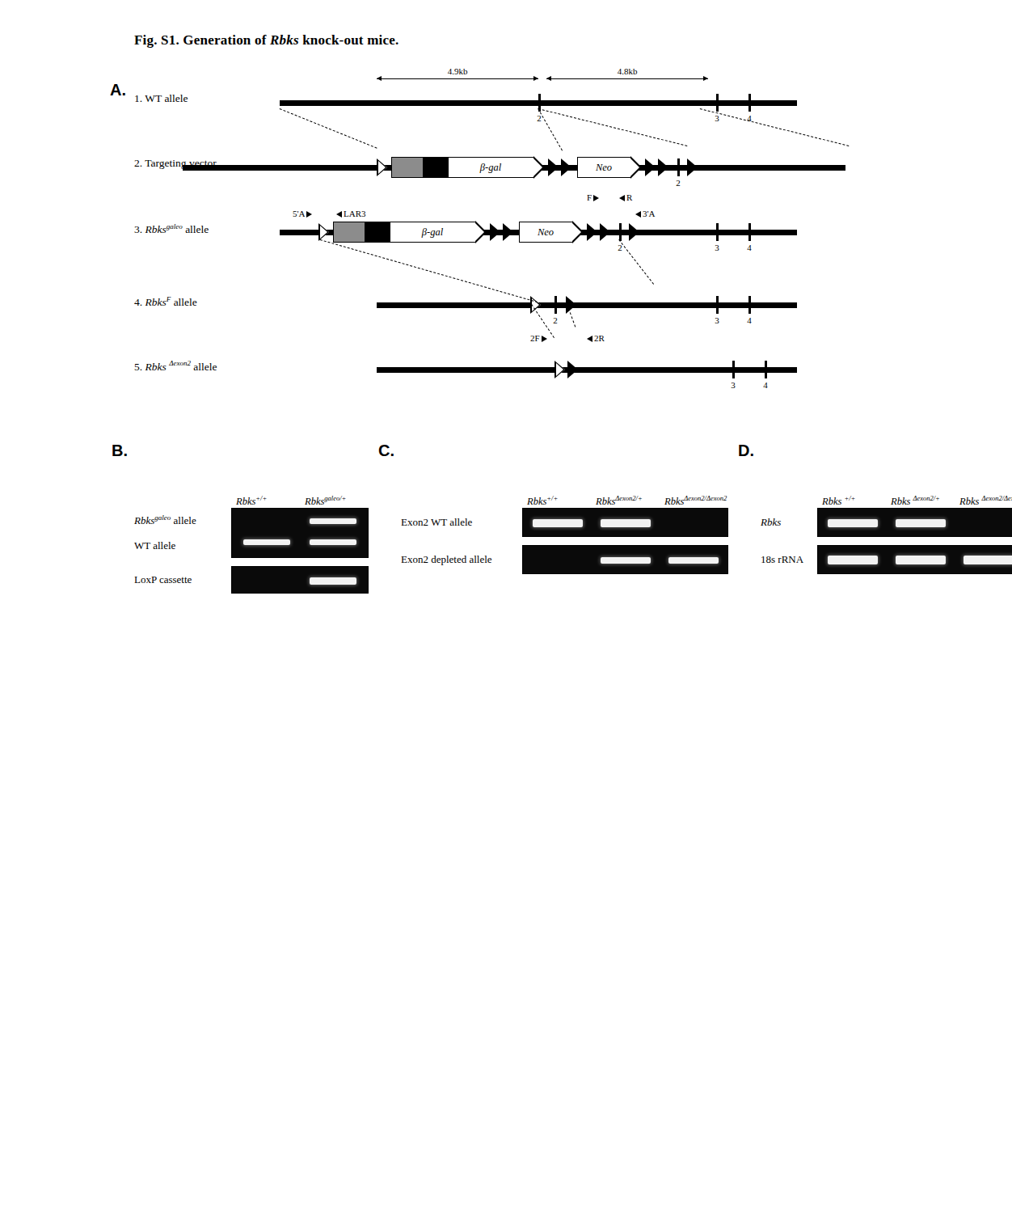Fig. S1. Generation of Rbks knock-out mice.
A.
1. WT allele
4.9kb
4.8kb
2
3
4
2. Targeting vector
β-gal
Neo
2
3. Rbksgaleo allele
5'A
LAR3
F
R
3'A
β-gal
Neo
2
3
4
4. RbksF allele
2
3
4
5. Rbks Δexon2 allele
2F
2R
3
4
B.
Rbks+/+
Rbksgaleo/+
Rbksgaleo allele
WT allele
LoxP cassette
C.
Rbks+/+
RbksΔexon2/+
RbksΔexon2/Δexon2
Exon2 WT allele
Exon2 depleted allele
D.
Rbks +/+
Rbks Δexon2/+
Rbks Δexon2/Δexon2
Rbks
18s rRNA